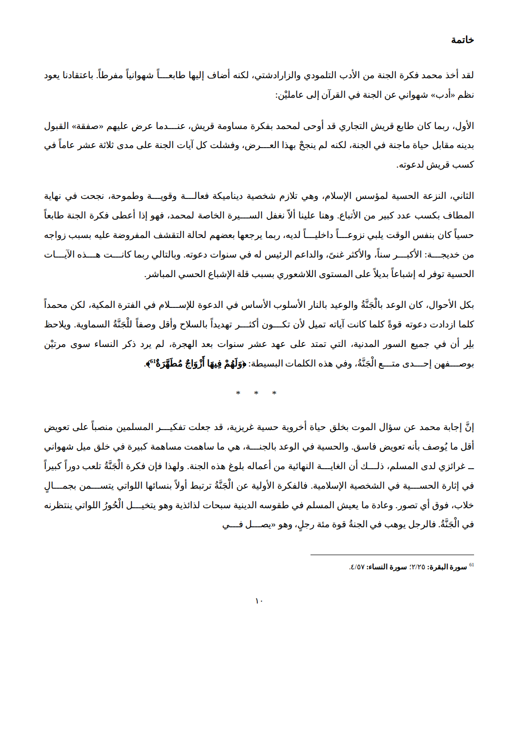خاتمة
لقد أخذ محمد فكرة الجنة من الأدب التلمودي والزارادشتي، لكنه أضاف إليها طابعـــاً شهوانياً مفرطاً. باعتقادنا يعود نظم «أدب» شهواني عن الجنة في القرآن إلى عامليْن:
الأول، ربما كان طابع قريش التجاري قد أوحى لمحمد بفكرة مساومة قريش، عنـــدما عرض عليهم «صفقة» القبول بدينه مقابل حياة ماجنة في الجنة، لكنه لم ينجحْ بهذا العـــرض، وفشلت كل آيات الجنة على مدى ثلاثة عشر عاماً في كسب قريش لدعوته.
الثاني، النزعة الحسية لمؤسس الإسلام، وهي تلازم شخصية ديناميكة فعالـــة وقويـــة وطموحة، نجحت في نهاية المطاف بكسب عدد كبير من الأتباع. وهنا علينا ألاّ نغفل الســـيرة الخاصة لمحمد، فهو إذا أعطى فكرة الجنة طابعاً حسياً كان بنفس الوقت يلبي نزوعـــاً داخليـــاً لديه، ربما يرجعها بعضهم لحالة التقشف المفروضة عليه بسبب زواجه من خديجـــة: الأكبـــر سناً، والأكثر غنىً، والداعم الرئيس له في سنوات دعوته. وبالتالي ربما كانـــت هـــذه الآيـــات الحسية توفر له إشباعاً بديلاً على المستوى اللاشعوري بسبب قلة الإشباع الحسي المباشر.
بكل الأحوال، كان الوعد بالْجَنَّةُ والوعيد بالنار الأسلوب الأساس في الدعوة للإســـلام في الفترة المكية، لكن محمداً كلما ازدادت دعوته قوةً كلما كانت آياته تميل لأن تكـــون أكثـــر تهديداً بالسلاح وأقل وصفاً للْجَنَّةُ السماوية. ويلاحظ بلِر أن في جميع السور المدنية، التي تمتد على عهد عشر سنوات بعد الهجرة، لم يرد ذكر النساء سوى مرتيْن بوصـــفهن إحـــدى متـــع الْجَنَّةُ، وفي هذه الكلمات البسيطة: ﴿وَلَهُمْ فِيهَا أَزْوَاجٌ مُطَهَّرَةٌ61﴾.
* * *
إنَّ إجابة محمد عن سؤال الموت بخلق حياة أخروية حسية غريزية، قد جعلت تفكيـــر المسلمين منصباً على تعويض أقل ما يُوصف بأنه تعويض فاسق. والحسية في الوعد بالجنـــة، هي ما ساهمت مساهمة كبيرة في خلق ميل شهواني ــ غرائزي لدى المسلم، ذلـــك أن الغايـــة النهائية من أعماله بلوغ هذه الجنة. ولهذا فإن فكرة الْجَنَّةُ تلعب دوراً كبيراً في إثارة الحســـية في الشخصية الإسلامية. فالفكرة الأولية عن الْجَنَّةُ ترتبط أولاً بنسائها اللواتي يتســـمن بجمـــالٍ خلاب، فوق أي تصور. وعادة ما يعيش المسلم في طقوسه الدينية سبحات لذائذية وهو يتخيـــل الْحُورُ اللواتي ينتظرنه في الْجَنَّةُ. فالرجل يوهب في الجنةُ قوة مئة رجلٍ، وهو «يصـــل فـــي
61 سورة البقرة: ٢/٢٥؛ سورة النساء: ٤/٥٧.
١٠